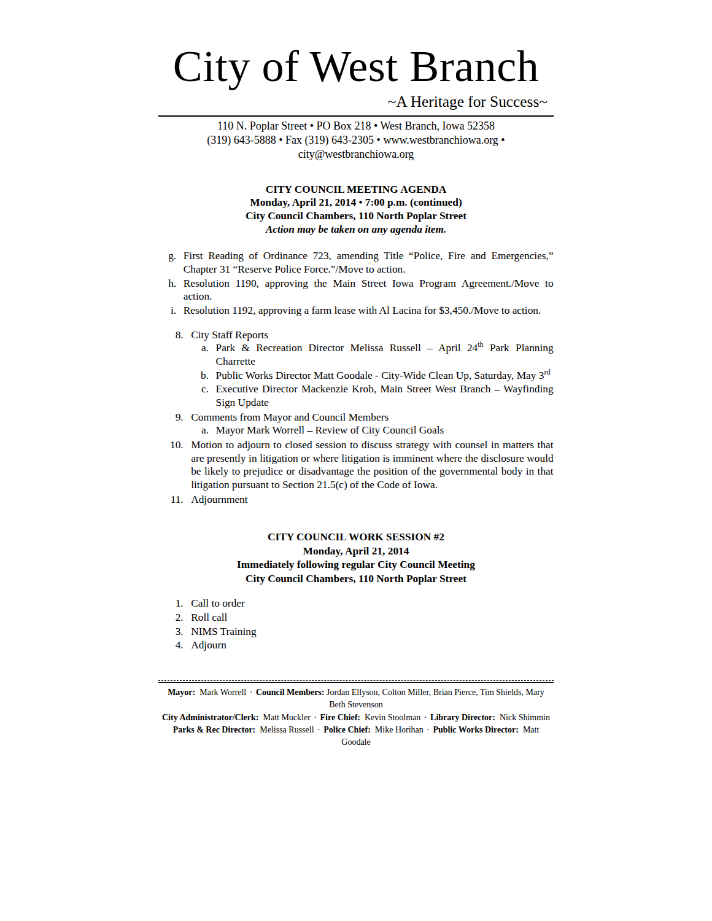City of West Branch
~A Heritage for Success~
110 N. Poplar Street • PO Box 218 • West Branch, Iowa 52358
(319) 643-5888 • Fax (319) 643-2305 • www.westbranchiowa.org • city@westbranchiowa.org
CITY COUNCIL MEETING AGENDA
Monday, April 21, 2014 • 7:00 p.m. (continued)
City Council Chambers, 110 North Poplar Street
Action may be taken on any agenda item.
g. First Reading of Ordinance 723, amending Title “Police, Fire and Emergencies,” Chapter 31 “Reserve Police Force.”/Move to action.
h. Resolution 1190, approving the Main Street Iowa Program Agreement./Move to action.
i. Resolution 1192, approving a farm lease with Al Lacina for $3,450./Move to action.
8. City Staff Reports
a. Park & Recreation Director Melissa Russell – April 24th Park Planning Charrette
b. Public Works Director Matt Goodale - City-Wide Clean Up, Saturday, May 3rd
c. Executive Director Mackenzie Krob, Main Street West Branch – Wayfinding Sign Update
9. Comments from Mayor and Council Members
a. Mayor Mark Worrell – Review of City Council Goals
10. Motion to adjourn to closed session to discuss strategy with counsel in matters that are presently in litigation or where litigation is imminent where the disclosure would be likely to prejudice or disadvantage the position of the governmental body in that litigation pursuant to Section 21.5(c) of the Code of Iowa.
11. Adjournment
CITY COUNCIL WORK SESSION #2
Monday, April 21, 2014
Immediately following regular City Council Meeting
City Council Chambers, 110 North Poplar Street
1. Call to order
2. Roll call
3. NIMS Training
4. Adjourn
Mayor: Mark Worrell · Council Members: Jordan Ellyson, Colton Miller, Brian Pierce, Tim Shields, Mary Beth Stevenson
City Administrator/Clerk: Matt Muckler · Fire Chief: Kevin Stoolman · Library Director: Nick Shimmin
Parks & Rec Director: Melissa Russell · Police Chief: Mike Horihan · Public Works Director: Matt Goodale